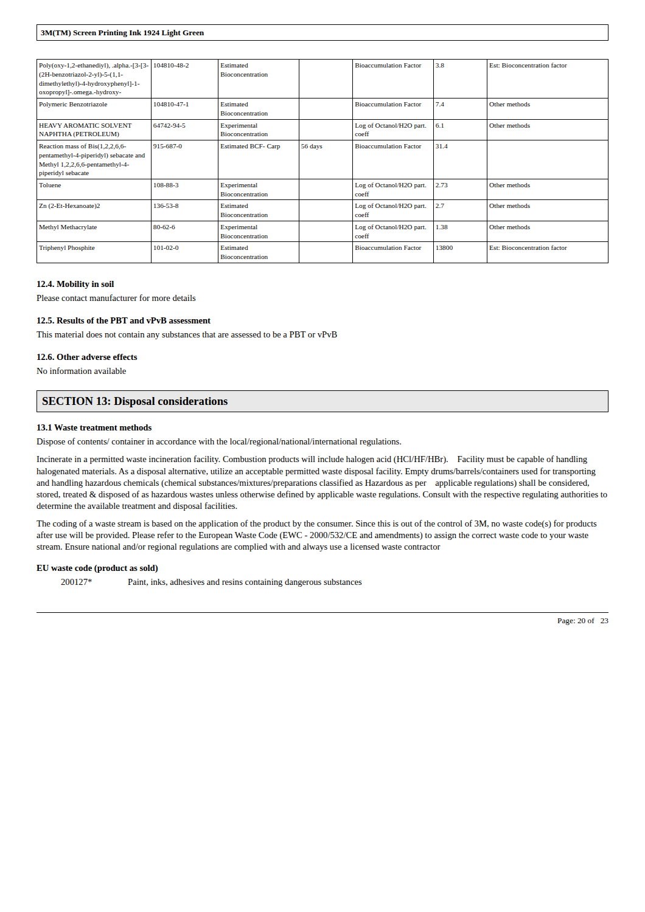3M(TM) Screen Printing Ink 1924 Light Green
| Poly(oxy-1,2-ethanediyl), .alpha.-[3-[3-(2H-benzotriazol-2-yl)-5-(1,1-dimethylethyl)-4-hydroxyphenyl]-1-oxopropyl]-.omega.-hydroxy- | 104810-48-2 | Estimated Bioconcentration | | Bioaccumulation Factor | 3.8 | Est: Bioconcentration factor |
| Polymeric Benzotriazole | 104810-47-1 | Estimated Bioconcentration | | Bioaccumulation Factor | 7.4 | Other methods |
| HEAVY AROMATIC SOLVENT NAPHTHA (PETROLEUM) | 64742-94-5 | Experimental Bioconcentration | | Log of Octanol/H2O part. coeff | 6.1 | Other methods |
| Reaction mass of Bis(1,2,2,6,6-pentamethyl-4-piperidyl) sebacate and Methyl 1,2,2,6,6-pentamethyl-4-piperidyl sebacate | 915-687-0 | Estimated BCF- Carp | 56 days | Bioaccumulation Factor | 31.4 | |
| Toluene | 108-88-3 | Experimental Bioconcentration | | Log of Octanol/H2O part. coeff | 2.73 | Other methods |
| Zn (2-Et-Hexanoate)2 | 136-53-8 | Estimated Bioconcentration | | Log of Octanol/H2O part. coeff | 2.7 | Other methods |
| Methyl Methacrylate | 80-62-6 | Experimental Bioconcentration | | Log of Octanol/H2O part. coeff | 1.38 | Other methods |
| Triphenyl Phosphite | 101-02-0 | Estimated Bioconcentration | | Bioaccumulation Factor | 13800 | Est: Bioconcentration factor |
12.4. Mobility in soil
Please contact manufacturer for more details
12.5. Results of the PBT and vPvB assessment
This material does not contain any substances that are assessed to be a PBT or vPvB
12.6. Other adverse effects
No information available
SECTION 13: Disposal considerations
13.1 Waste treatment methods
Dispose of contents/ container in accordance with the local/regional/national/international regulations.
Incinerate in a permitted waste incineration facility. Combustion products will include halogen acid (HCl/HF/HBr). Facility must be capable of handling halogenated materials. As a disposal alternative, utilize an acceptable permitted waste disposal facility. Empty drums/barrels/containers used for transporting and handling hazardous chemicals (chemical substances/mixtures/preparations classified as Hazardous as per applicable regulations) shall be considered, stored, treated & disposed of as hazardous wastes unless otherwise defined by applicable waste regulations. Consult with the respective regulating authorities to determine the available treatment and disposal facilities.
The coding of a waste stream is based on the application of the product by the consumer. Since this is out of the control of 3M, no waste code(s) for products after use will be provided. Please refer to the European Waste Code (EWC - 2000/532/CE and amendments) to assign the correct waste code to your waste stream. Ensure national and/or regional regulations are complied with and always use a licensed waste contractor
EU waste code (product as sold)
200127*Paint, inks, adhesives and resins containing dangerous substances
Page: 20 of 23